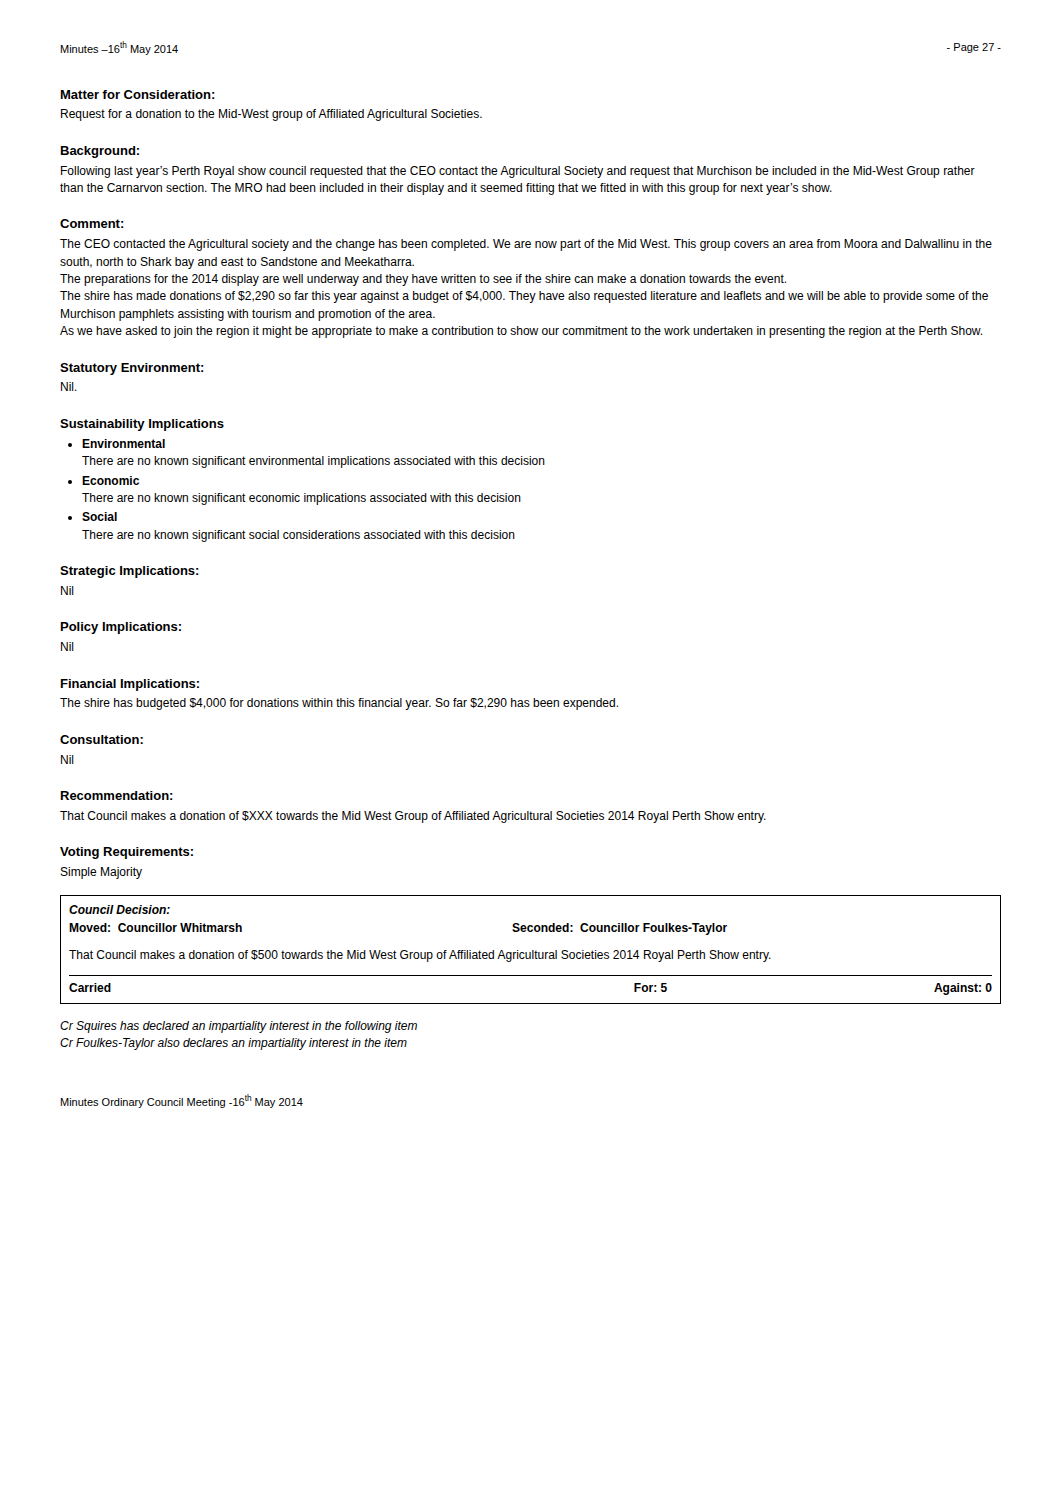Minutes –16th May 2014 - Page 27 -
Matter for Consideration:
Request for a donation to the Mid-West group of Affiliated Agricultural Societies.
Background:
Following last year’s Perth Royal show council requested that the CEO contact the Agricultural Society and request that Murchison be included in the Mid-West Group rather than the Carnarvon section. The MRO had been included in their display and it seemed fitting that we fitted in with this group for next year’s show.
Comment:
The CEO contacted the Agricultural society and the change has been completed. We are now part of the Mid West. This group covers an area from Moora and Dalwallinu in the south, north to Shark bay and east to Sandstone and Meekatharra.
The preparations for the 2014 display are well underway and they have written to see if the shire can make a donation towards the event.
The shire has made donations of $2,290 so far this year against a budget of $4,000. They have also requested literature and leaflets and we will be able to provide some of the Murchison pamphlets assisting with tourism and promotion of the area.
As we have asked to join the region it might be appropriate to make a contribution to show our commitment to the work undertaken in presenting the region at the Perth Show.
Statutory Environment:
Nil.
Sustainability Implications
Environmental
There are no known significant environmental implications associated with this decision
Economic
There are no known significant economic implications associated with this decision
Social
There are no known significant social considerations associated with this decision
Strategic Implications:
Nil
Policy Implications:
Nil
Financial Implications:
The shire has budgeted $4,000 for donations within this financial year. So far $2,290 has been expended.
Consultation:
Nil
Recommendation:
That Council makes a donation of $XXX towards the Mid West Group of Affiliated Agricultural Societies 2014 Royal Perth Show entry.
Voting Requirements:
Simple Majority
Council Decision:
Moved: Councillor Whitmarsh Seconded: Councillor Foulkes-Taylor
That Council makes a donation of $500 towards the Mid West Group of Affiliated Agricultural Societies 2014 Royal Perth Show entry.
Carried For: 5 Against: 0
Cr Squires has declared an impartiality interest in the following item
Cr Foulkes-Taylor also declares an impartiality interest in the item
Minutes Ordinary Council Meeting -16th May 2014